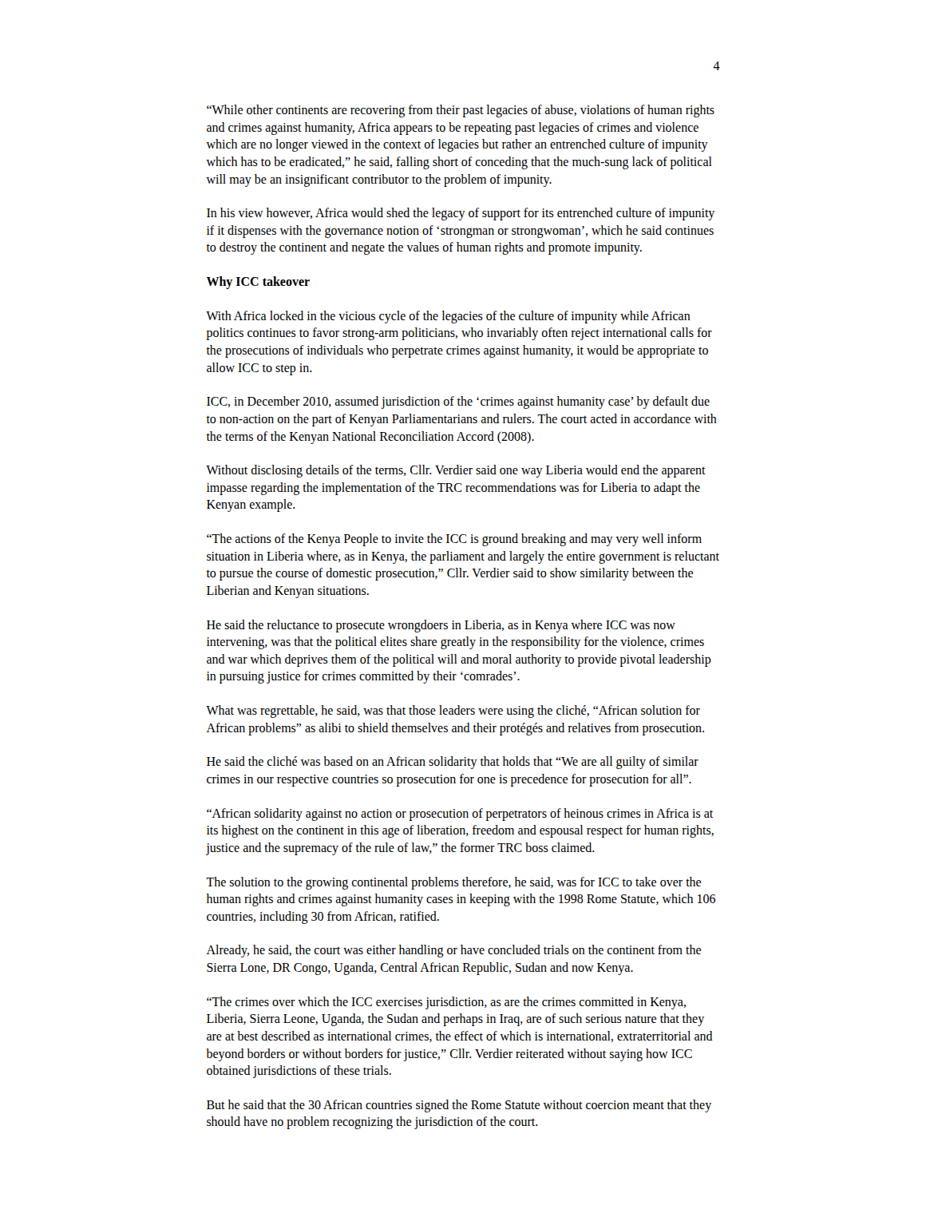4
“While other continents are recovering from their past legacies of abuse, violations of human rights and crimes against humanity, Africa appears to be repeating past legacies of crimes and violence which are no longer viewed in the context of legacies but rather an entrenched culture of impunity which has to be eradicated,” he said, falling short of conceding that the much-sung lack of political will may be an insignificant contributor to the problem of impunity.
In his view however, Africa would shed the legacy of support for its entrenched culture of impunity if it dispenses with the governance notion of ‘strongman or strongwoman’, which he said continues to destroy the continent and negate the values of human rights and promote impunity.
Why ICC takeover
With Africa locked in the vicious cycle of the legacies of the culture of impunity while African politics continues to favor strong-arm politicians, who invariably often reject international calls for the prosecutions of individuals who perpetrate crimes against humanity, it would be appropriate to allow ICC to step in.
ICC, in December 2010, assumed jurisdiction of the ‘crimes against humanity case’ by default due to non-action on the part of Kenyan Parliamentarians and rulers. The court acted in accordance with the terms of the Kenyan National Reconciliation Accord (2008).
Without disclosing details of the terms, Cllr. Verdier said one way Liberia would end the apparent impasse regarding the implementation of the TRC recommendations was for Liberia to adapt the Kenyan example.
“The actions of the Kenya People to invite the ICC is ground breaking and may very well inform situation in Liberia where, as in Kenya, the parliament and largely the entire government is reluctant to pursue the course of domestic prosecution,” Cllr. Verdier said to show similarity between the Liberian and Kenyan situations.
He said the reluctance to prosecute wrongdoers in Liberia, as in Kenya where ICC was now intervening, was that the political elites share greatly in the responsibility for the violence, crimes and war which deprives them of the political will and moral authority to provide pivotal leadership in pursuing justice for crimes committed by their ‘comrades’.
What was regrettable, he said, was that those leaders were using the cliché, “African solution for African problems” as alibi to shield themselves and their protégés and relatives from prosecution.
He said the cliché was based on an African solidarity that holds that “We are all guilty of similar crimes in our respective countries so prosecution for one is precedence for prosecution for all”.
“African solidarity against no action or prosecution of perpetrators of heinous crimes in Africa is at its highest on the continent in this age of liberation, freedom and espousal respect for human rights, justice and the supremacy of the rule of law,” the former TRC boss claimed.
The solution to the growing continental problems therefore, he said, was for ICC to take over the human rights and crimes against humanity cases in keeping with the 1998 Rome Statute, which 106 countries, including 30 from African, ratified.
Already, he said, the court was either handling or have concluded trials on the continent from the Sierra Lone, DR Congo, Uganda, Central African Republic, Sudan and now Kenya.
“The crimes over which the ICC exercises jurisdiction, as are the crimes committed in Kenya, Liberia, Sierra Leone, Uganda, the Sudan and perhaps in Iraq, are of such serious nature that they are at best described as international crimes, the effect of which is international, extraterritorial and beyond borders or without borders for justice,” Cllr. Verdier reiterated without saying how ICC obtained jurisdictions of these trials.
But he said that the 30 African countries signed the Rome Statute without coercion meant that they should have no problem recognizing the jurisdiction of the court.